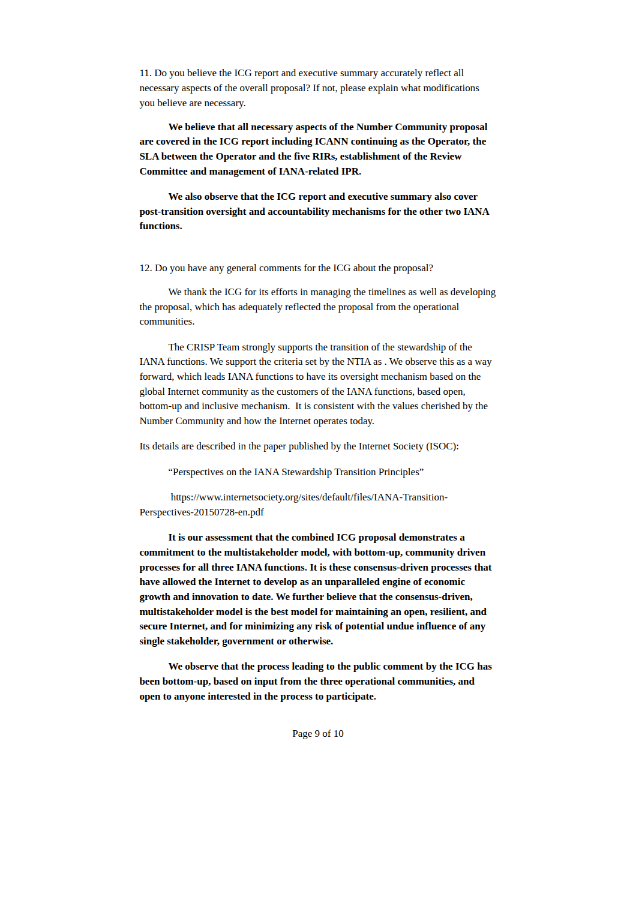11. Do you believe the ICG report and executive summary accurately reflect all necessary aspects of the overall proposal? If not, please explain what modifications you believe are necessary.
We believe that all necessary aspects of the Number Community proposal are covered in the ICG report including ICANN continuing as the Operator, the SLA between the Operator and the five RIRs, establishment of the Review Committee and management of IANA-related IPR.
We also observe that the ICG report and executive summary also cover post-transition oversight and accountability mechanisms for the other two IANA functions.
12. Do you have any general comments for the ICG about the proposal?
We thank the ICG for its efforts in managing the timelines as well as developing the proposal, which has adequately reflected the proposal from the operational communities.
The CRISP Team strongly supports the transition of the stewardship of the IANA functions. We support the criteria set by the NTIA as . We observe this as a way forward, which leads IANA functions to have its oversight mechanism based on the global Internet community as the customers of the IANA functions, based open, bottom-up and inclusive mechanism. It is consistent with the values cherished by the Number Community and how the Internet operates today.
Its details are described in the paper published by the Internet Society (ISOC):
“Perspectives on the IANA Stewardship Transition Principles”
https://www.internetsociety.org/sites/default/files/IANA-Transition-
Perspectives-20150728-en.pdf
It is our assessment that the combined ICG proposal demonstrates a commitment to the multistakeholder model, with bottom-up, community driven processes for all three IANA functions. It is these consensus-driven processes that have allowed the Internet to develop as an unparalleled engine of economic growth and innovation to date. We further believe that the consensus-driven, multistakeholder model is the best model for maintaining an open, resilient, and secure Internet, and for minimizing any risk of potential undue influence of any single stakeholder, government or otherwise.
We observe that the process leading to the public comment by the ICG has been bottom-up, based on input from the three operational communities, and open to anyone interested in the process to participate.
Page 9 of 10